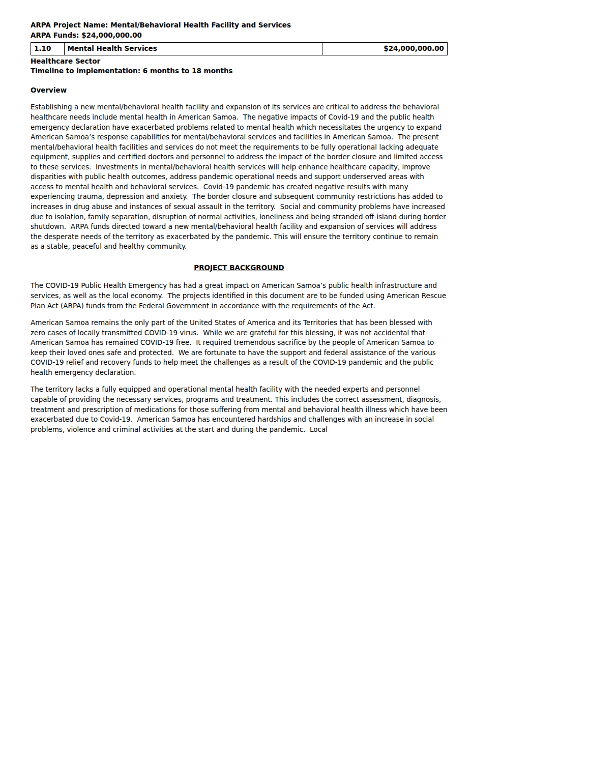ARPA Project Name: Mental/Behavioral Health Facility and Services
ARPA Funds: $24,000,000.00
| 1.10 | Mental Health Services | $24,000,000.00 |
Healthcare Sector
Timeline to implementation: 6 months to 18 months
Overview
Establishing a new mental/behavioral health facility and expansion of its services are critical to address the behavioral healthcare needs include mental health in American Samoa. The negative impacts of Covid-19 and the public health emergency declaration have exacerbated problems related to mental health which necessitates the urgency to expand American Samoa’s response capabilities for mental/behavioral services and facilities in American Samoa. The present mental/behavioral health facilities and services do not meet the requirements to be fully operational lacking adequate equipment, supplies and certified doctors and personnel to address the impact of the border closure and limited access to these services. Investments in mental/behavioral health services will help enhance healthcare capacity, improve disparities with public health outcomes, address pandemic operational needs and support underserved areas with access to mental health and behavioral services. Covid-19 pandemic has created negative results with many experiencing trauma, depression and anxiety. The border closure and subsequent community restrictions has added to increases in drug abuse and instances of sexual assault in the territory. Social and community problems have increased due to isolation, family separation, disruption of normal activities, loneliness and being stranded off-island during border shutdown. ARPA funds directed toward a new mental/behavioral health facility and expansion of services will address the desperate needs of the territory as exacerbated by the pandemic. This will ensure the territory continue to remain as a stable, peaceful and healthy community.
PROJECT BACKGROUND
The COVID-19 Public Health Emergency has had a great impact on American Samoa’s public health infrastructure and services, as well as the local economy. The projects identified in this document are to be funded using American Rescue Plan Act (ARPA) funds from the Federal Government in accordance with the requirements of the Act.
American Samoa remains the only part of the United States of America and its Territories that has been blessed with zero cases of locally transmitted COVID-19 virus. While we are grateful for this blessing, it was not accidental that American Samoa has remained COVID-19 free. It required tremendous sacrifice by the people of American Samoa to keep their loved ones safe and protected. We are fortunate to have the support and federal assistance of the various COVID-19 relief and recovery funds to help meet the challenges as a result of the COVID-19 pandemic and the public health emergency declaration.
The territory lacks a fully equipped and operational mental health facility with the needed experts and personnel capable of providing the necessary services, programs and treatment. This includes the correct assessment, diagnosis, treatment and prescription of medications for those suffering from mental and behavioral health illness which have been exacerbated due to Covid-19. American Samoa has encountered hardships and challenges with an increase in social problems, violence and criminal activities at the start and during the pandemic. Local